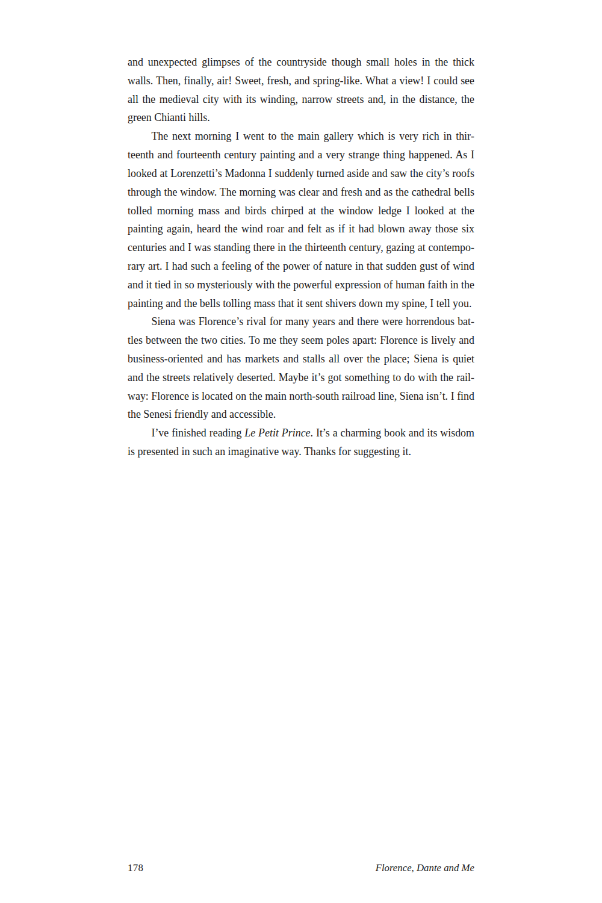and unexpected glimpses of the countryside though small holes in the thick walls. Then, finally, air! Sweet, fresh, and spring-like. What a view! I could see all the medieval city with its winding, narrow streets and, in the distance, the green Chianti hills.
The next morning I went to the main gallery which is very rich in thirteenth and fourteenth century painting and a very strange thing happened. As I looked at Lorenzetti’s Madonna I suddenly turned aside and saw the city’s roofs through the window. The morning was clear and fresh and as the cathedral bells tolled morning mass and birds chirped at the window ledge I looked at the painting again, heard the wind roar and felt as if it had blown away those six centuries and I was standing there in the thirteenth century, gazing at contemporary art. I had such a feeling of the power of nature in that sudden gust of wind and it tied in so mysteriously with the powerful expression of human faith in the painting and the bells tolling mass that it sent shivers down my spine, I tell you.
Siena was Florence’s rival for many years and there were horrendous battles between the two cities. To me they seem poles apart: Florence is lively and business-oriented and has markets and stalls all over the place; Siena is quiet and the streets relatively deserted. Maybe it’s got something to do with the railway: Florence is located on the main north-south railroad line, Siena isn’t. I find the Senesi friendly and accessible.
I’ve finished reading Le Petit Prince. It’s a charming book and its wisdom is presented in such an imaginative way. Thanks for suggesting it.
178 Florence, Dante and Me